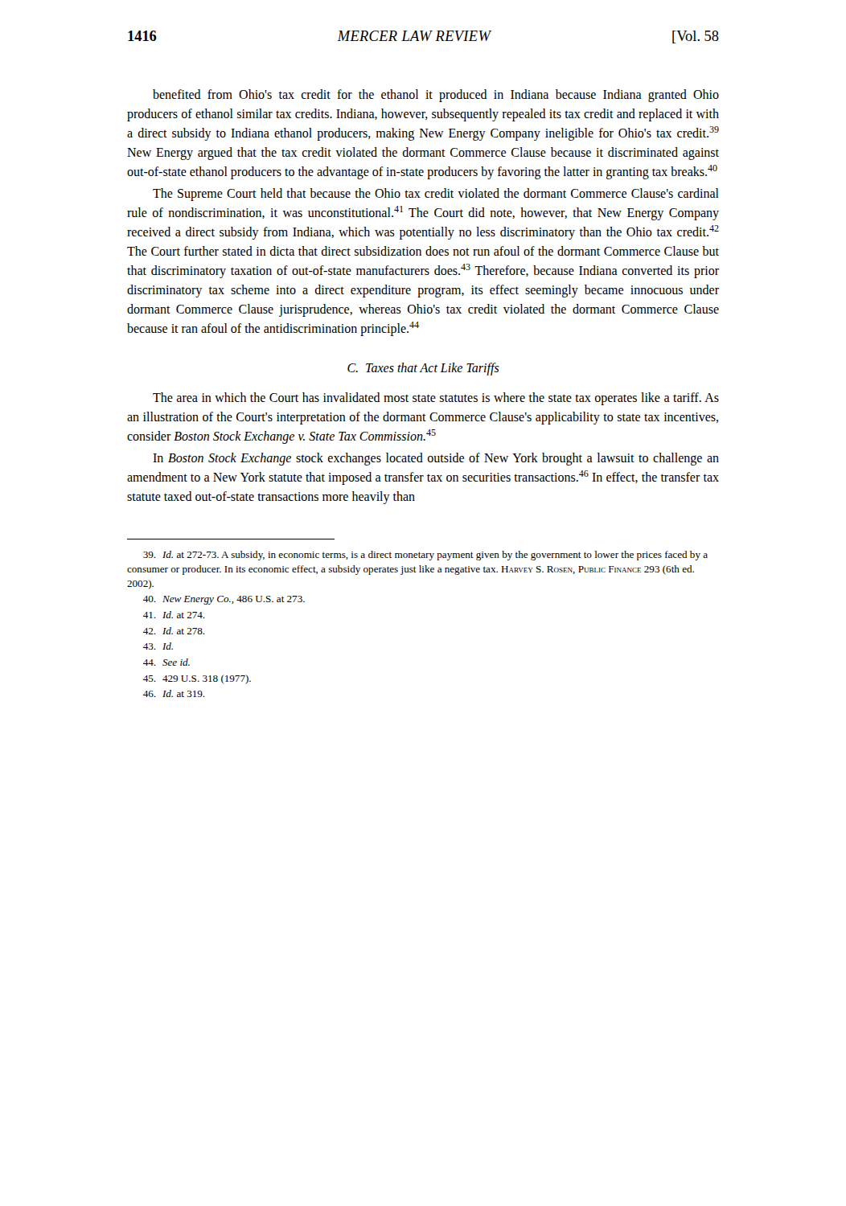1416 MERCER LAW REVIEW [Vol. 58
benefited from Ohio's tax credit for the ethanol it produced in Indiana because Indiana granted Ohio producers of ethanol similar tax credits. Indiana, however, subsequently repealed its tax credit and replaced it with a direct subsidy to Indiana ethanol producers, making New Energy Company ineligible for Ohio's tax credit.39 New Energy argued that the tax credit violated the dormant Commerce Clause because it discriminated against out-of-state ethanol producers to the advantage of in-state producers by favoring the latter in granting tax breaks.40
The Supreme Court held that because the Ohio tax credit violated the dormant Commerce Clause's cardinal rule of nondiscrimination, it was unconstitutional.41 The Court did note, however, that New Energy Company received a direct subsidy from Indiana, which was potentially no less discriminatory than the Ohio tax credit.42 The Court further stated in dicta that direct subsidization does not run afoul of the dormant Commerce Clause but that discriminatory taxation of out-of-state manufacturers does.43 Therefore, because Indiana converted its prior discriminatory tax scheme into a direct expenditure program, its effect seemingly became innocuous under dormant Commerce Clause jurisprudence, whereas Ohio's tax credit violated the dormant Commerce Clause because it ran afoul of the antidiscrimination principle.44
C. Taxes that Act Like Tariffs
The area in which the Court has invalidated most state statutes is where the state tax operates like a tariff. As an illustration of the Court's interpretation of the dormant Commerce Clause's applicability to state tax incentives, consider Boston Stock Exchange v. State Tax Commission.45
In Boston Stock Exchange stock exchanges located outside of New York brought a lawsuit to challenge an amendment to a New York statute that imposed a transfer tax on securities transactions.46 In effect, the transfer tax statute taxed out-of-state transactions more heavily than
39. Id. at 272-73. A subsidy, in economic terms, is a direct monetary payment given by the government to lower the prices faced by a consumer or producer. In its economic effect, a subsidy operates just like a negative tax. Harvey S. Rosen, Public Finance 293 (6th ed. 2002).
40. New Energy Co., 486 U.S. at 273.
41. Id. at 274.
42. Id. at 278.
43. Id.
44. See id.
45. 429 U.S. 318 (1977).
46. Id. at 319.